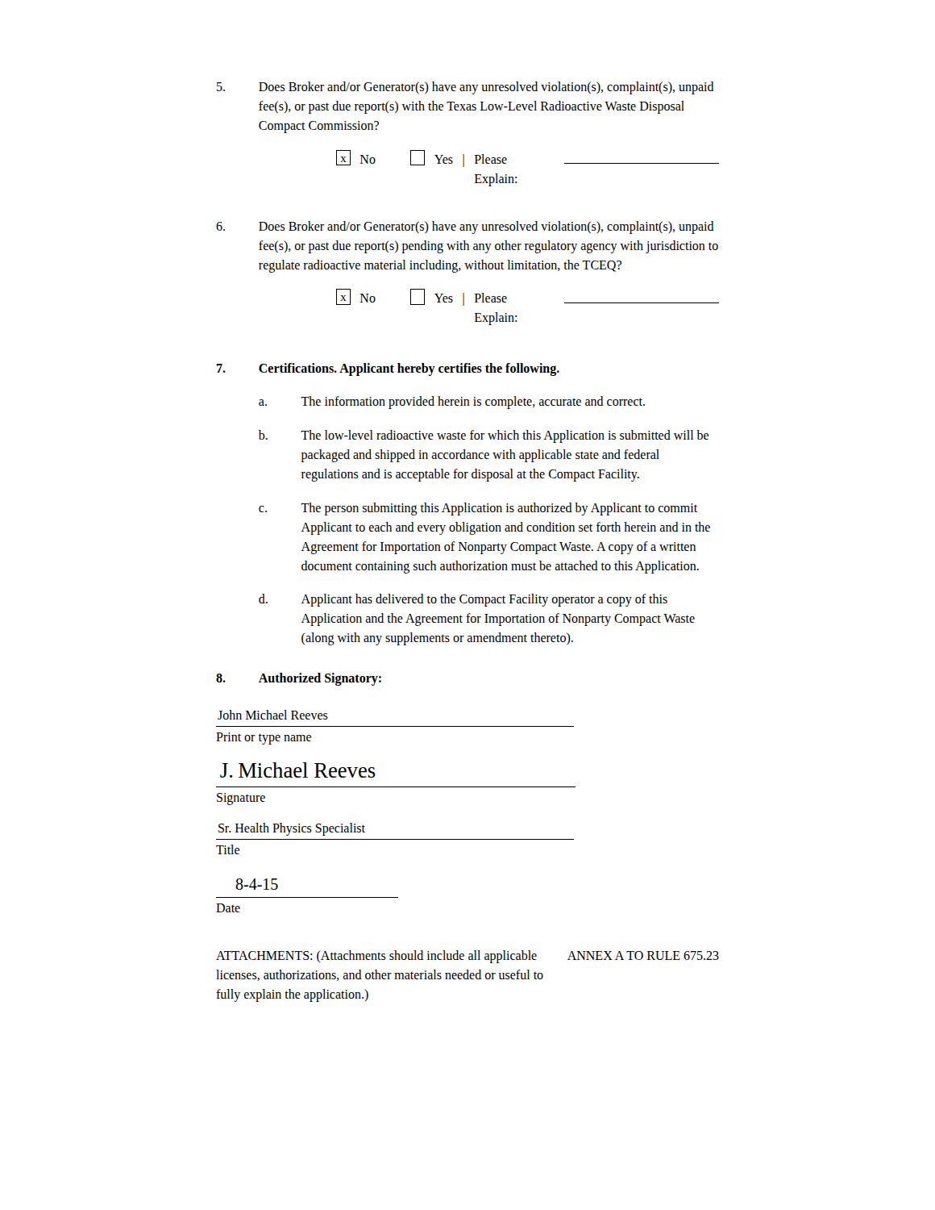5.
Does Broker and/or Generator(s) have any unresolved violation(s), complaint(s), unpaid fee(s), or past due report(s) with the Texas Low-Level Radioactive Waste Disposal Compact Commission?
xNo Yes|Please Explain:
6.
Does Broker and/or Generator(s) have any unresolved violation(s), complaint(s), unpaid fee(s), or past due report(s) pending with any other regulatory agency with jurisdiction to regulate radioactive material including, without limitation, the TCEQ?
xNo Yes|Please Explain:
7. Certifications. Applicant hereby certifies the following.
a.
The information provided herein is complete, accurate and correct.
b.
The low-level radioactive waste for which this Application is submitted will be packaged and shipped in accordance with applicable state and federal regulations and is acceptable for disposal at the Compact Facility.
c.
The person submitting this Application is authorized by Applicant to commit Applicant to each and every obligation and condition set forth herein and in the Agreement for Importation of Nonparty Compact Waste. A copy of a written document containing such authorization must be attached to this Application.
d.
Applicant has delivered to the Compact Facility operator a copy of this Application and the Agreement for Importation of Nonparty Compact Waste (along with any supplements or amendment thereto).
8. Authorized Signatory:
John Michael Reeves Print or type name
J. Michael Reeves Signature
Sr. Health Physics Specialist Title
8-4-15 Date
ATTACHMENTS: (Attachments should include all applicable licenses, authorizations, and other materials needed or useful to fully explain the application.)
ANNEX A TO RULE 675.23